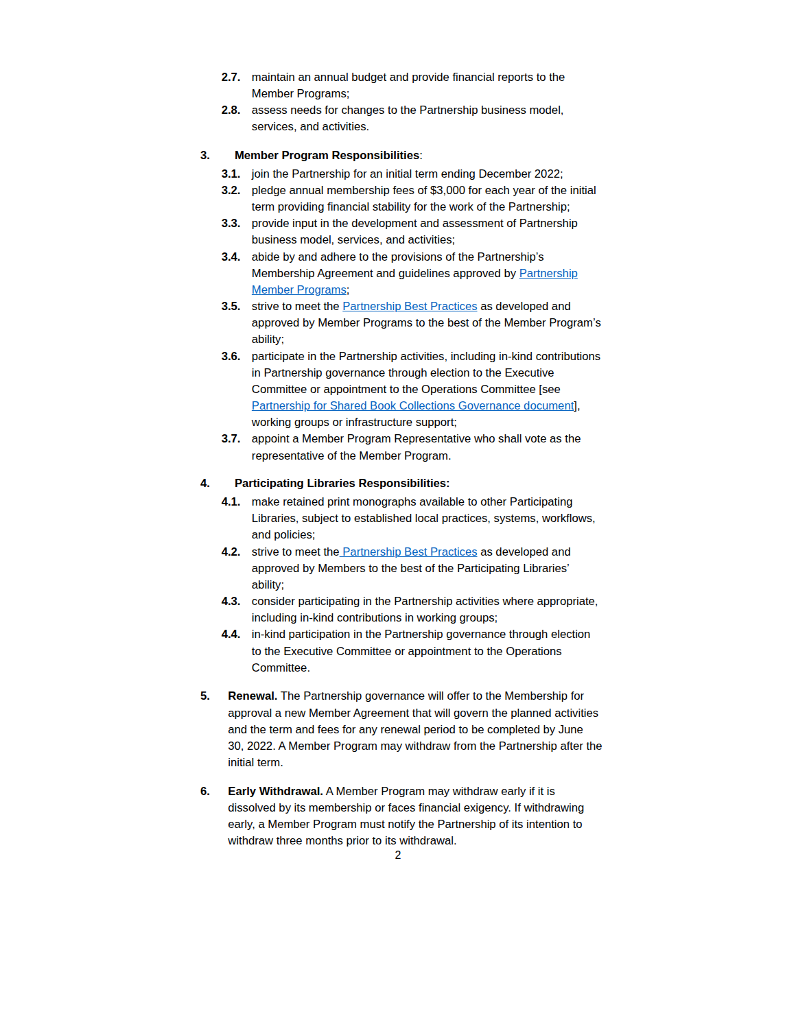2.7. maintain an annual budget and provide financial reports to the Member Programs;
2.8. assess needs for changes to the Partnership business model, services, and activities.
3. Member Program Responsibilities:
3.1. join the Partnership for an initial term ending December 2022;
3.2. pledge annual membership fees of $3,000 for each year of the initial term providing financial stability for the work of the Partnership;
3.3. provide input in the development and assessment of Partnership business model, services, and activities;
3.4. abide by and adhere to the provisions of the Partnership’s Membership Agreement and guidelines approved by Partnership Member Programs;
3.5. strive to meet the Partnership Best Practices as developed and approved by Member Programs to the best of the Member Program’s ability;
3.6. participate in the Partnership activities, including in-kind contributions in Partnership governance through election to the Executive Committee or appointment to the Operations Committee [see Partnership for Shared Book Collections Governance document], working groups or infrastructure support;
3.7. appoint a Member Program Representative who shall vote as the representative of the Member Program.
4. Participating Libraries Responsibilities:
4.1. make retained print monographs available to other Participating Libraries, subject to established local practices, systems, workflows, and policies;
4.2. strive to meet the Partnership Best Practices as developed and approved by Members to the best of the Participating Libraries’ ability;
4.3. consider participating in the Partnership activities where appropriate, including in-kind contributions in working groups;
4.4. in-kind participation in the Partnership governance through election to the Executive Committee or appointment to the Operations Committee.
5. Renewal. The Partnership governance will offer to the Membership for approval a new Member Agreement that will govern the planned activities and the term and fees for any renewal period to be completed by June 30, 2022. A Member Program may withdraw from the Partnership after the initial term.
6. Early Withdrawal. A Member Program may withdraw early if it is dissolved by its membership or faces financial exigency. If withdrawing early, a Member Program must notify the Partnership of its intention to withdraw three months prior to its withdrawal.
2